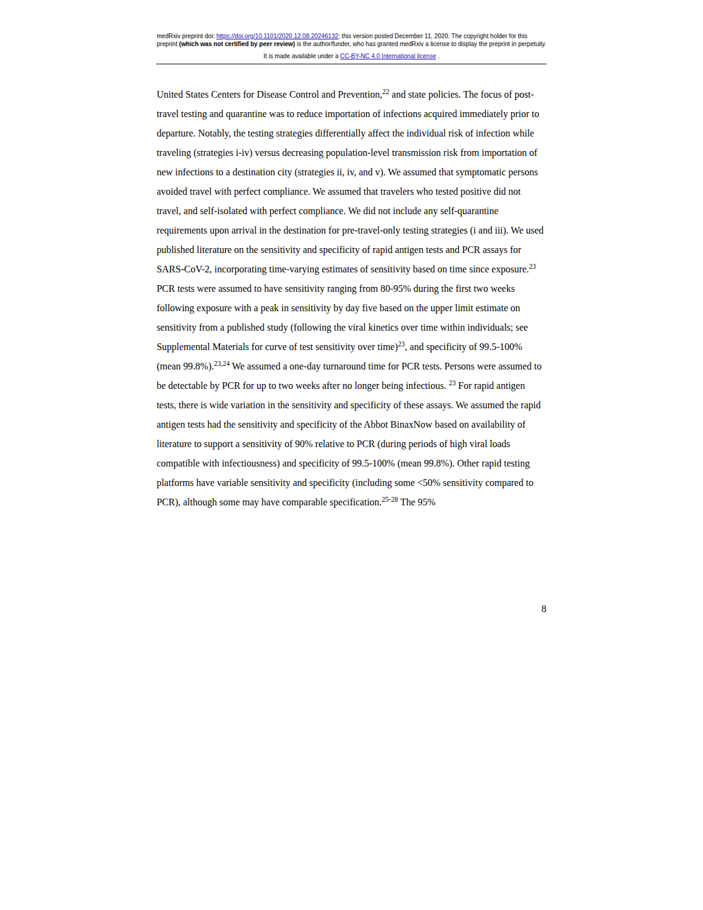medRxiv preprint doi: https://doi.org/10.1101/2020.12.08.20246132; this version posted December 11, 2020. The copyright holder for this
preprint (which was not certified by peer review) is the author/funder, who has granted medRxiv a license to display the preprint in perpetuity.
It is made available under a CC-BY-NC 4.0 International license .
United States Centers for Disease Control and Prevention,22 and state policies. The focus of post-travel testing and quarantine was to reduce importation of infections acquired immediately prior to departure. Notably, the testing strategies differentially affect the individual risk of infection while traveling (strategies i-iv) versus decreasing population-level transmission risk from importation of new infections to a destination city (strategies ii, iv, and v). We assumed that symptomatic persons avoided travel with perfect compliance. We assumed that travelers who tested positive did not travel, and self-isolated with perfect compliance. We did not include any self-quarantine requirements upon arrival in the destination for pre-travel-only testing strategies (i and iii). We used published literature on the sensitivity and specificity of rapid antigen tests and PCR assays for SARS-CoV-2, incorporating time-varying estimates of sensitivity based on time since exposure.23 PCR tests were assumed to have sensitivity ranging from 80-95% during the first two weeks following exposure with a peak in sensitivity by day five based on the upper limit estimate on sensitivity from a published study (following the viral kinetics over time within individuals; see Supplemental Materials for curve of test sensitivity over time)23, and specificity of 99.5-100% (mean 99.8%).23,24 We assumed a one-day turnaround time for PCR tests. Persons were assumed to be detectable by PCR for up to two weeks after no longer being infectious. 23 For rapid antigen tests, there is wide variation in the sensitivity and specificity of these assays. We assumed the rapid antigen tests had the sensitivity and specificity of the Abbot BinaxNow based on availability of literature to support a sensitivity of 90% relative to PCR (during periods of high viral loads compatible with infectiousness) and specificity of 99.5-100% (mean 99.8%). Other rapid testing platforms have variable sensitivity and specificity (including some <50% sensitivity compared to PCR), although some may have comparable specification.25-28 The 95%
8